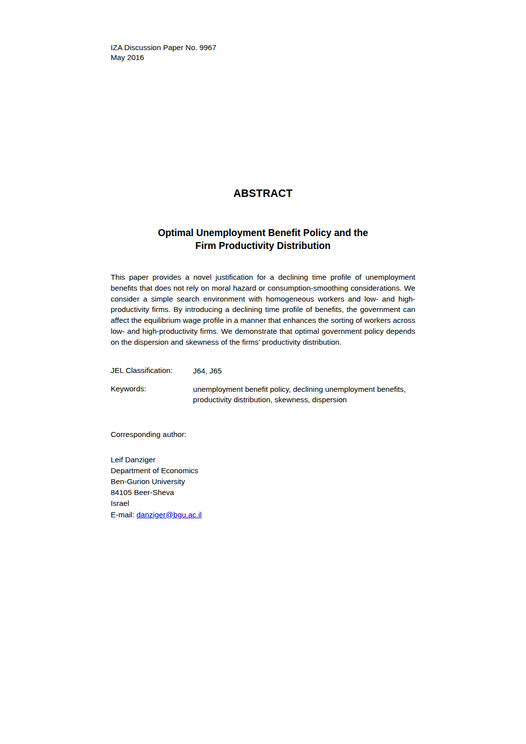IZA Discussion Paper No. 9967
May 2016
ABSTRACT
Optimal Unemployment Benefit Policy and the
Firm Productivity Distribution
This paper provides a novel justification for a declining time profile of unemployment benefits that does not rely on moral hazard or consumption-smoothing considerations. We consider a simple search environment with homogeneous workers and low- and high-productivity firms. By introducing a declining time profile of benefits, the government can affect the equilibrium wage profile in a manner that enhances the sorting of workers across low- and high-productivity firms. We demonstrate that optimal government policy depends on the dispersion and skewness of the firms’ productivity distribution.
| JEL Classification: | J64, J65 |
| Keywords: | unemployment benefit policy, declining unemployment benefits, productivity distribution, skewness, dispersion |
Corresponding author:
Leif Danziger
Department of Economics
Ben-Gurion University
84105 Beer-Sheva
Israel
E-mail: danziger@bgu.ac.il